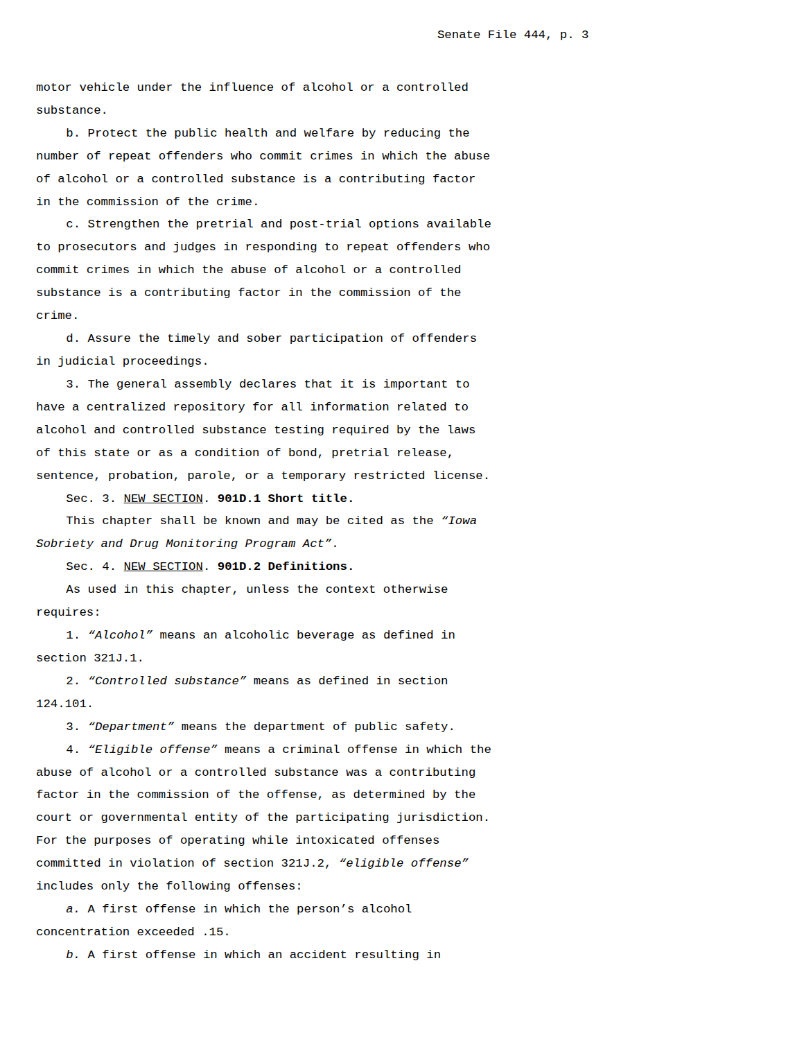Senate File 444, p. 3
motor vehicle under the influence of alcohol or a controlled
substance.
b. Protect the public health and welfare by reducing the
number of repeat offenders who commit crimes in which the abuse
of alcohol or a controlled substance is a contributing factor
in the commission of the crime.
c. Strengthen the pretrial and post-trial options available
to prosecutors and judges in responding to repeat offenders who
commit crimes in which the abuse of alcohol or a controlled
substance is a contributing factor in the commission of the
crime.
d. Assure the timely and sober participation of offenders
in judicial proceedings.
3. The general assembly declares that it is important to
have a centralized repository for all information related to
alcohol and controlled substance testing required by the laws
of this state or as a condition of bond, pretrial release,
sentence, probation, parole, or a temporary restricted license.
Sec. 3. NEW SECTION. 901D.1 Short title.
This chapter shall be known and may be cited as the “Iowa
Sobriety and Drug Monitoring Program Act”.
Sec. 4. NEW SECTION. 901D.2 Definitions.
As used in this chapter, unless the context otherwise
requires:
1. “Alcohol” means an alcoholic beverage as defined in
section 321J.1.
2. “Controlled substance” means as defined in section
124.101.
3. “Department” means the department of public safety.
4. “Eligible offense” means a criminal offense in which the
abuse of alcohol or a controlled substance was a contributing
factor in the commission of the offense, as determined by the
court or governmental entity of the participating jurisdiction.
For the purposes of operating while intoxicated offenses
committed in violation of section 321J.2, “eligible offense”
includes only the following offenses:
a. A first offense in which the person’s alcohol
concentration exceeded .15.
b. A first offense in which an accident resulting in